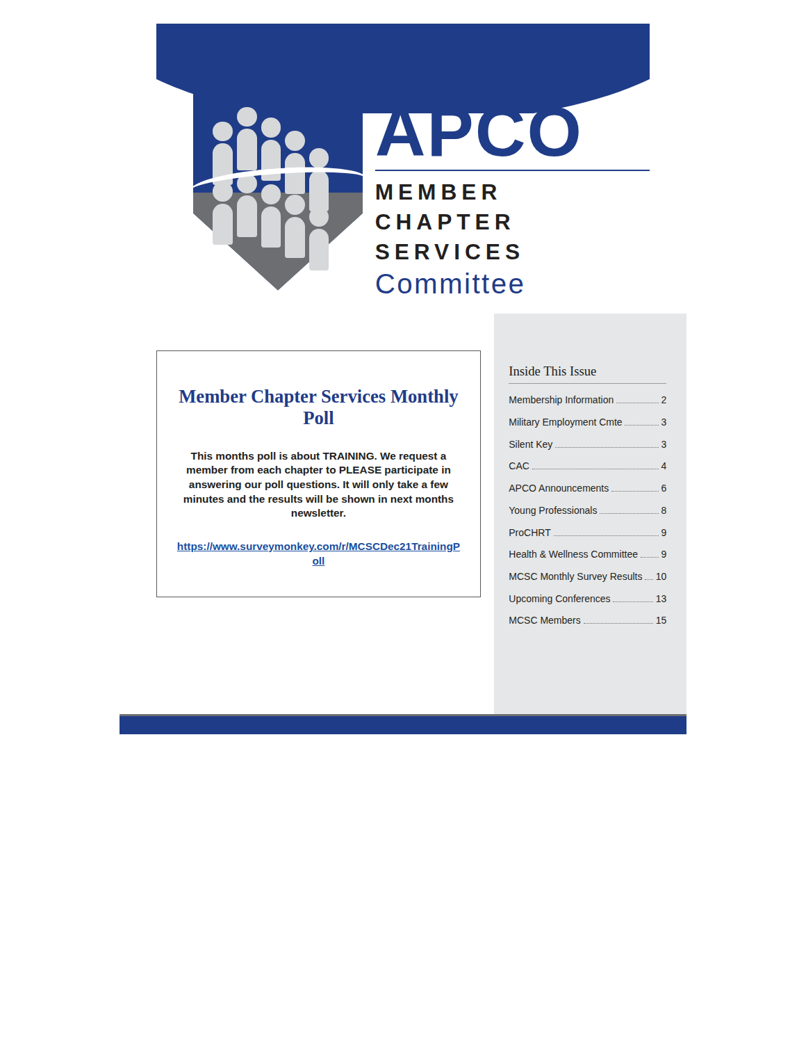APCO
MEMBER
CHAPTER
SERVICES
Committee
Member Chapter Services Monthly Poll
This months poll is about TRAINING. We request a member from each chapter to PLEASE participate in answering our poll questions. It will only take a few minutes and the results will be shown in next months newsletter.
https://www.surveymonkey.com/r/MCSCDec21TrainingPoll
Inside This Issue
Membership Information 2
Military Employment Cmte 3
Silent Key 3
CAC 4
APCO Announcements 6
Young Professionals 8
ProCHRT 9
Health & Wellness Committee 9
MCSC Monthly Survey Results 10
Upcoming Conferences 13
MCSC Members 15